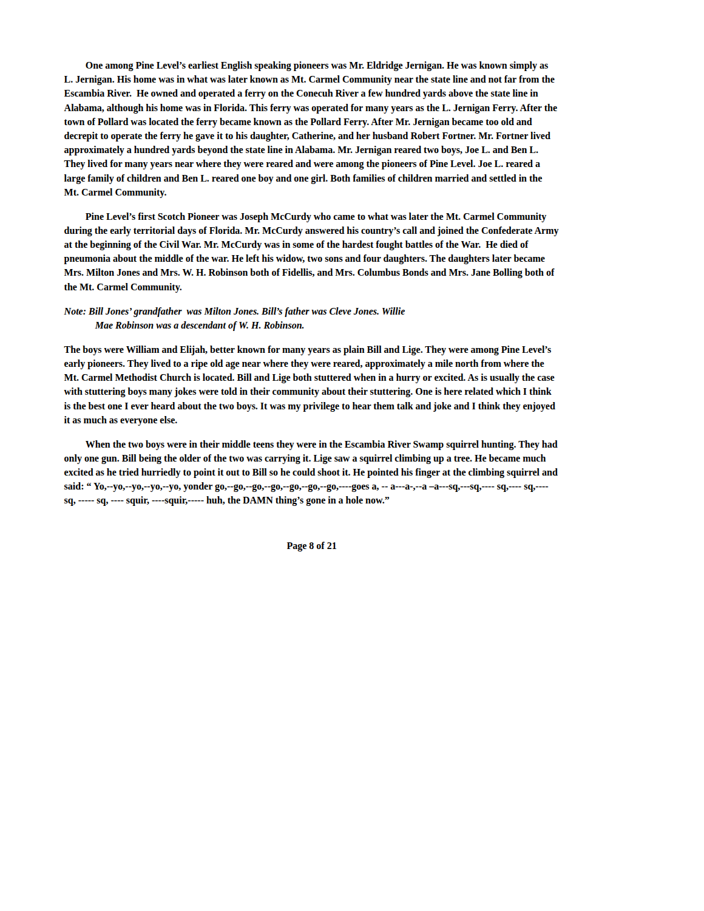One among Pine Level’s earliest English speaking pioneers was Mr. Eldridge Jernigan. He was known simply as L. Jernigan. His home was in what was later known as Mt. Carmel Community near the state line and not far from the Escambia River. He owned and operated a ferry on the Conecuh River a few hundred yards above the state line in Alabama, although his home was in Florida. This ferry was operated for many years as the L. Jernigan Ferry. After the town of Pollard was located the ferry became known as the Pollard Ferry. After Mr. Jernigan became too old and decrepit to operate the ferry he gave it to his daughter, Catherine, and her husband Robert Fortner. Mr. Fortner lived approximately a hundred yards beyond the state line in Alabama. Mr. Jernigan reared two boys, Joe L. and Ben L. They lived for many years near where they were reared and were among the pioneers of Pine Level. Joe L. reared a large family of children and Ben L. reared one boy and one girl. Both families of children married and settled in the Mt. Carmel Community.
Pine Level’s first Scotch Pioneer was Joseph McCurdy who came to what was later the Mt. Carmel Community during the early territorial days of Florida. Mr. McCurdy answered his country’s call and joined the Confederate Army at the beginning of the Civil War. Mr. McCurdy was in some of the hardest fought battles of the War. He died of pneumonia about the middle of the war. He left his widow, two sons and four daughters. The daughters later became Mrs. Milton Jones and Mrs. W. H. Robinson both of Fidellis, and Mrs. Columbus Bonds and Mrs. Jane Bolling both of the Mt. Carmel Community.
Note: Bill Jones’ grandfather was Milton Jones. Bill’s father was Cleve Jones. WillieMae Robinson was a descendant of W. H. Robinson.
The boys were William and Elijah, better known for many years as plain Bill and Lige. They were among Pine Level’s early pioneers. They lived to a ripe old age near where they were reared, approximately a mile north from where the Mt. Carmel Methodist Church is located. Bill and Lige both stuttered when in a hurry or excited. As is usually the case with stuttering boys many jokes were told in their community about their stuttering. One is here related which I think is the best one I ever heard about the two boys. It was my privilege to hear them talk and joke and I think they enjoyed it as much as everyone else.
When the two boys were in their middle teens they were in the Escambia River Swamp squirrel hunting. They had only one gun. Bill being the older of the two was carrying it. Lige saw a squirrel climbing up a tree. He became much excited as he tried hurriedly to point it out to Bill so he could shoot it. He pointed his finger at the climbing squirrel and said: “ Yo,--yo,--yo,--yo,--yo, yonder go,--go,--go,--go,--go,--go,--go,----goes a, -- a---a-,--a –a---sq,---sq,---- sq,---- sq,----sq, ----- sq, ---- squir, ----squir,----- huh, the DAMN thing’s gone in a hole now.”
Page 8 of 21